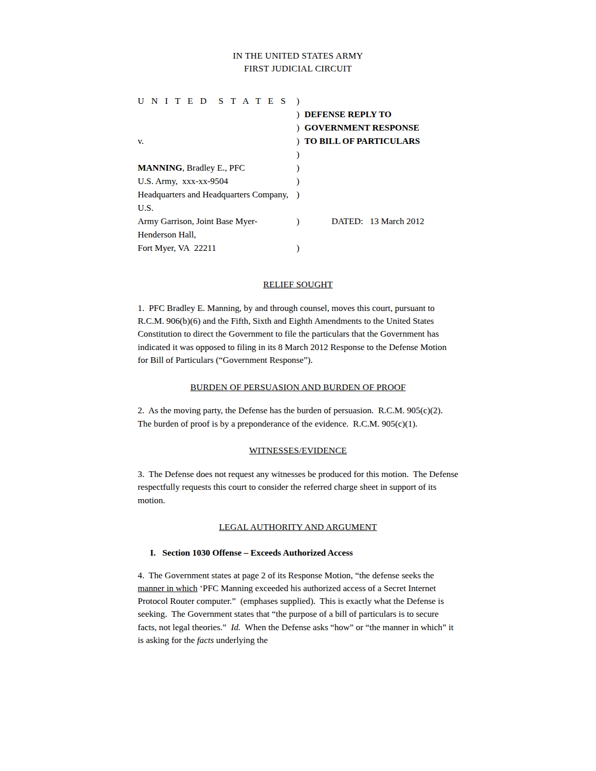IN THE UNITED STATES ARMY
FIRST JUDICIAL CIRCUIT
| U N I T E D S T A T E S | ) | |
| | ) | Defense Reply to |
| | ) | Government Response |
| v. | ) | to Bill of Particulars |
| | ) | |
| MANNING , Bradley E., PFC | ) | |
| U.S. Army, xxx-xx-9504 | ) | |
| Headquarters and Headquarters Company, U.S. | ) | |
| Army Garrison, Joint Base Myer-Henderson Hall, | ) | DATED: 13 March 2012 |
| Fort Myer, VA 22211 | ) | |
RELIEF SOUGHT
1. PFC Bradley E. Manning, by and through counsel, moves this court, pursuant to R.C.M. 906(b)(6) and the Fifth, Sixth and Eighth Amendments to the United States Constitution to direct the Government to file the particulars that the Government has indicated it was opposed to filing in its 8 March 2012 Response to the Defense Motion for Bill of Particulars (“Government Response”).
BURDEN OF PERSUASION AND BURDEN OF PROOF
2. As the moving party, the Defense has the burden of persuasion. R.C.M. 905(c)(2). The burden of proof is by a preponderance of the evidence. R.C.M. 905(c)(1).
WITNESSES/EVIDENCE
3. The Defense does not request any witnesses be produced for this motion. The Defense respectfully requests this court to consider the referred charge sheet in support of its motion.
LEGAL AUTHORITY AND ARGUMENT
I. Section 1030 Offense – Exceeds Authorized Access
4. The Government states at page 2 of its Response Motion, “the defense seeks the manner in which ‘PFC Manning exceeded his authorized access of a Secret Internet Protocol Router computer.” (emphases supplied). This is exactly what the Defense is seeking. The Government states that “the purpose of a bill of particulars is to secure facts, not legal theories.” Id. When the Defense asks “how” or “the manner in which” it is asking for the facts underlying the